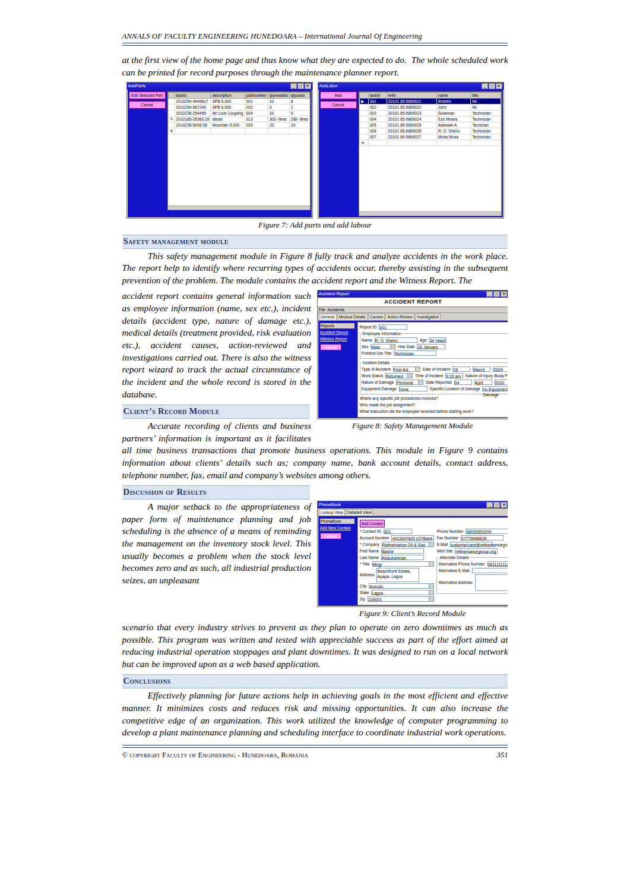ANNALS OF FACULTY ENGINEERING HUNEDOARA – International Journal Of Engineering
at the first view of the home page and thus know what they are expected to do. The whole scheduled work can be printed for record purposes through the maintenance planner report.
AddParts _□✕
Edit Selected Part Cancel
| | taskid | description | partnumber | qtyneeded | qtyused |
| --- | --- | --- | --- | --- | --- |
| | 2010254-4945817 | SPB 5,000 | 001 | 10 | 8 |
| | 2010254-567249 | SPB 6,000 | 002 | 3 | 1 |
| | 2010236-254455 | Air Lock Coupling | 004 | 10 | 9 |
| ✎ | 2010185-25383 28 | diesel | 013 | 300- litres | 280- litres |
| | 2010235-5006 58 | Mountain 5,000 | 003 | 20 | 19 |
| ✳ | | | | | |
AddLabor _□✕
Add Cancel
| | taskid | refid | name | title |
| --- | --- | --- | --- | --- |
| ▶ | 001 | 20101 85-5869021 | Ibrahim | Mr. |
| | 002 | 20101 85-5869022 | John | Mr. |
| | 003 | 20101 85-5869023 | Sulaiman | Technician |
| | 004 | 20101 85-5869024 | Eze Moses | Technician |
| | 005 | 20101 85-5869025 | Adewale A. | Tecnician |
| | 006 | 20101 85-5869026 | R. O. Shehu | Technician |
| | 007 | 20101 85-5869027 | Musa Musa | Technician |
| ✳ | | | | |
Figure 7: Add parts and add labour
Safety management module
This safety management module in Figure 8 fully track and analyze accidents in the work place. The report help to identify where recurring types of accidents occur, thereby assisting in the subsequent prevention of the problem. The module contains the accident report and the Witness Report. The
Accident Report _□✕
ACCIDENT REPORT
File Accidents
General Medical Details Causes Action-Review Investigation
Reports
Accident Report Witness Report
Cancel
Report ID 001
Employee Information
Name R. O. Shehu Age 34 Years
Sex Male Hire Date 20 January 2008
Position/Job Title Technician
Incident Details
Type of Accident First Aid Date of Incident 28 March 2009 Name of Witness Mr. Eze Moses
Work Status Returned Time of Incident 9:20 am Nature of Injury /Body Parts affected Hurt Leg
Nature of Damage Personal Date Reported 04 April 2010 Estimated Cost of Damage———
Equipment Damage none Specific Location of Damage no Equipment Damage
Where any specific job procedures involved?Yes
Who made the job assignment?Engr. Samuel (maintenance Supervisor)
What instruction did the employee received before starting work?To use appropriate Personal Protection Equipment(s)
Figure 8: Safety Management Module
accident report contains general information such as employee information (name, sex etc.), incident details (accident type, nature of damage etc.), medical details (treatment provided, risk evaluation etc.), accident causes, action-reviewed and investigations carried out. There is also the witness report wizard to track the actual circumstance of the incident and the whole record is stored in the database.
Client’s Record Module
Accurate recording of clients and business partners’ information is important as it facilitates all time business transactions that promote business operations. This module in Figure 9 contains information about clients’ details such as; company name, bank account details, contact address, telephone number, fax, email and company’s websites among others.
Discussion of Results
PhoneBook _□✕
Lookup View Detailed View
PhoneBook
Add New Contact
Cancel
Add Contact
* Contact ID 001
Account Number 4413397620 (GTBank )
* Company Refinemance Oil & Gas
First Name Bashir
Last Name Abdulrahman
* Title Mngr
Address Beachfront Estate, Apapa, Lagos
City Ikorodu
State Lagos
Zip 234001
Phone Number 08033553299
Fax Number 07778466628
E-Mail customercare@refinemancegroup.org
Web Site refinemancegroup.org
Alternate Details
Alternative Phone Number 08111111122
Alternative E-Mail
Alternative Address
Figure 9: Client’s Record Module
A major setback to the appropriateness of paper form of maintenance planning and job scheduling is the absence of a means of reminding the management on the inventory stock level. This usually becomes a problem when the stock level becomes zero and as such, all industrial production seizes, an unpleasant
scenario that every industry strives to prevent as they plan to operate on zero downtimes as much as possible. This program was written and tested with appreciable success as part of the effort aimed at reducing industrial operation stoppages and plant downtimes. It was designed to run on a local network but can be improved upon as a web based application.
Conclusions
Effectively planning for future actions help in achieving goals in the most efficient and effective manner. It minimizes costs and reduces risk and missing opportunities. It can also increase the competitive edge of an organization. This work utilized the knowledge of computer programming to develop a plant maintenance planning and scheduling interface to coordinate industrial work operations.
© copyright Faculty of Engineering - Hunedoara, Romania 351